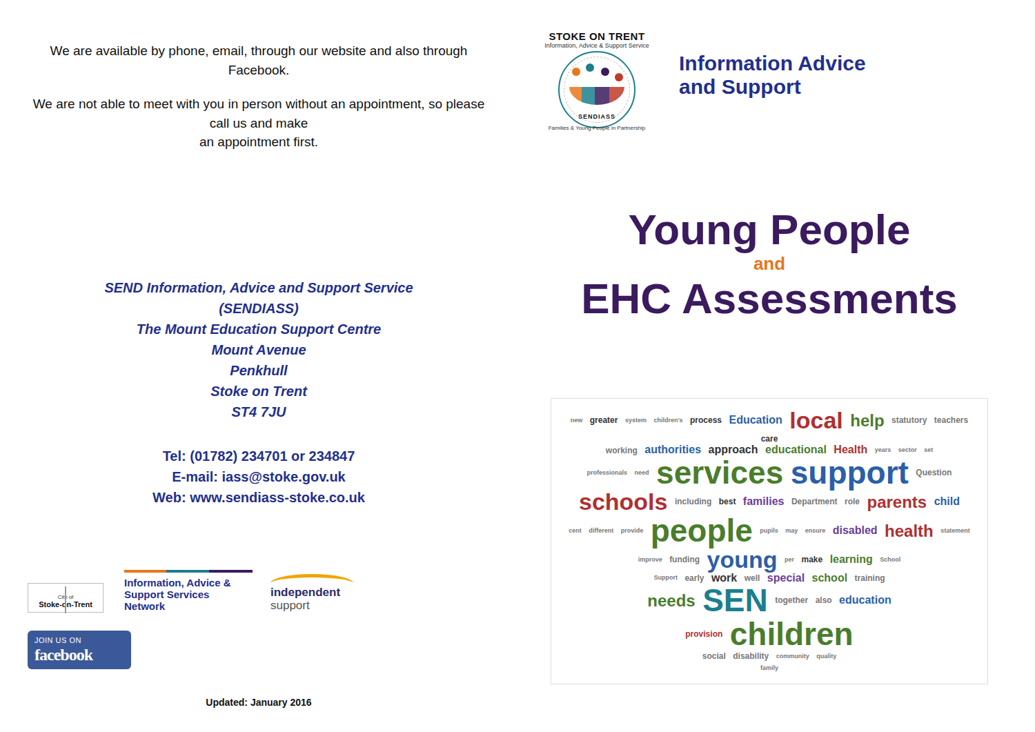We are available by phone, email, through our website and also through Facebook.
We are not able to meet with you in person without an appointment, so please call us and make
an appointment first.
SEND Information, Advice and Support Service (SENDIASS) The Mount Education Support Centre Mount Avenue Penkhull Stoke on Trent ST4 7JU
Tel: (01782) 234701 or 234847
E-mail: iass@stoke.gov.uk
Web: www.sendiass-stoke.co.uk
City of Stoke-on-Trent
Information, Advice & Support Services Network
independent support
Join us on facebook
Updated: January 2016
STOKE ON TRENT Information, Advice & Support Service
SENDIASS
Families & Young People in Partnership
Information Advice
and Support
Young People and EHC Assessments
new greater system children's process Education local help statutory teachers care
working authorities approach educational Health years sector set
professionals need services support Question
schools including best families Department role parents child
cent different provide people pupils may ensure disabled health statement
improve funding young per make learning School
Support early work well special school training
needs SEN together also education
provision children
social disability community quality
family